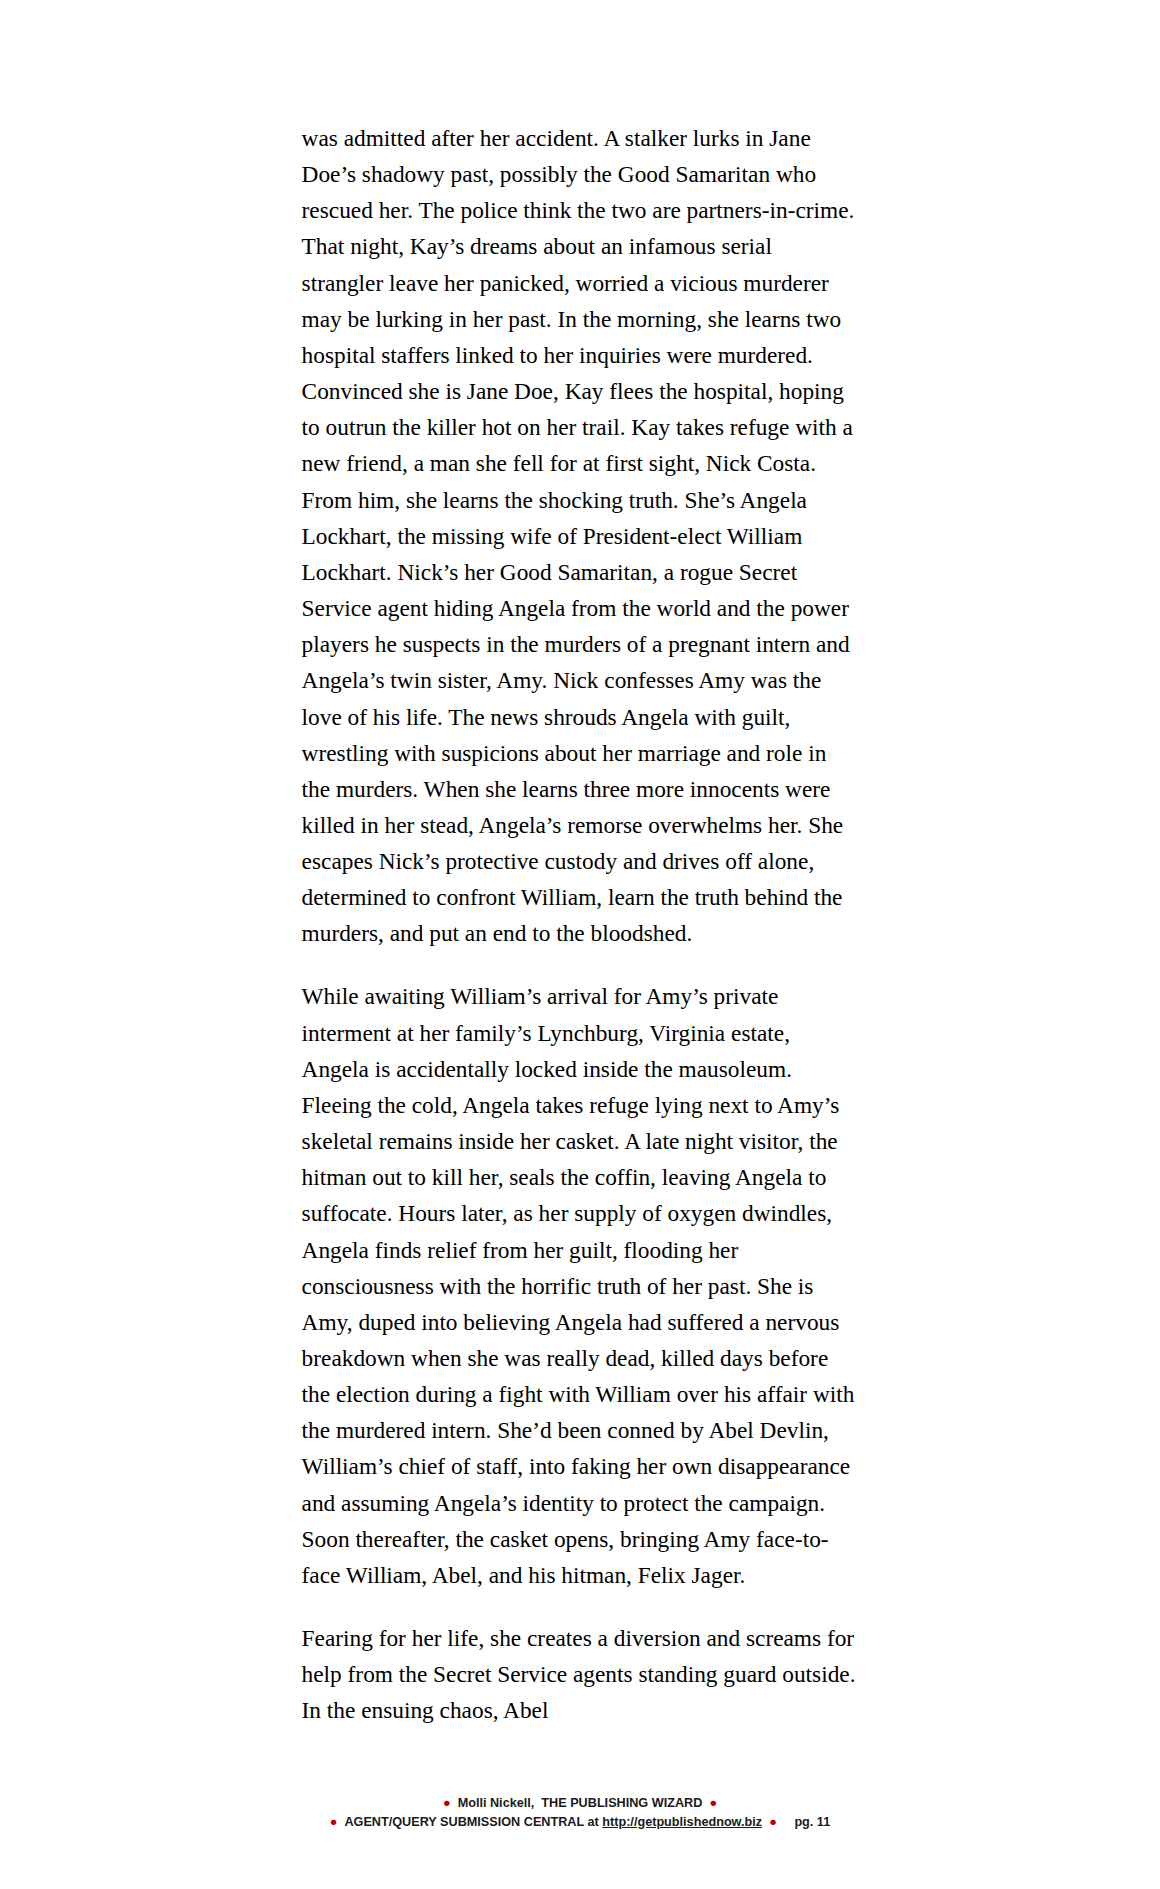was admitted after her accident. A stalker lurks in Jane Doe’s shadowy past, possibly the Good Samaritan who rescued her. The police think the two are partners-in-crime. That night, Kay’s dreams about an infamous serial strangler leave her panicked, worried a vicious murderer may be lurking in her past. In the morning, she learns two hospital staffers linked to her inquiries were murdered. Convinced she is Jane Doe, Kay flees the hospital, hoping to outrun the killer hot on her trail. Kay takes refuge with a new friend, a man she fell for at first sight, Nick Costa. From him, she learns the shocking truth. She’s Angela Lockhart, the missing wife of President-elect William Lockhart. Nick’s her Good Samaritan, a rogue Secret Service agent hiding Angela from the world and the power players he suspects in the murders of a pregnant intern and Angela’s twin sister, Amy. Nick confesses Amy was the love of his life. The news shrouds Angela with guilt, wrestling with suspicions about her marriage and role in the murders. When she learns three more innocents were killed in her stead, Angela’s remorse overwhelms her. She escapes Nick’s protective custody and drives off alone, determined to confront William, learn the truth behind the murders, and put an end to the bloodshed.
While awaiting William’s arrival for Amy’s private interment at her family’s Lynchburg, Virginia estate, Angela is accidentally locked inside the mausoleum. Fleeing the cold, Angela takes refuge lying next to Amy’s skeletal remains inside her casket. A late night visitor, the hitman out to kill her, seals the coffin, leaving Angela to suffocate. Hours later, as her supply of oxygen dwindles, Angela finds relief from her guilt, flooding her consciousness with the horrific truth of her past. She is Amy, duped into believing Angela had suffered a nervous breakdown when she was really dead, killed days before the election during a fight with William over his affair with the murdered intern. She’d been conned by Abel Devlin, William’s chief of staff, into faking her own disappearance and assuming Angela’s identity to protect the campaign. Soon thereafter, the casket opens, bringing Amy face-to-face William, Abel, and his hitman, Felix Jager.
Fearing for her life, she creates a diversion and screams for help from the Secret Service agents standing guard outside. In the ensuing chaos, Abel
● Molli Nickell, THE PUBLISHING WIZARD ●
● AGENT/QUERY SUBMISSION CENTRAL at http://getpublishednow.biz ● pg. 11